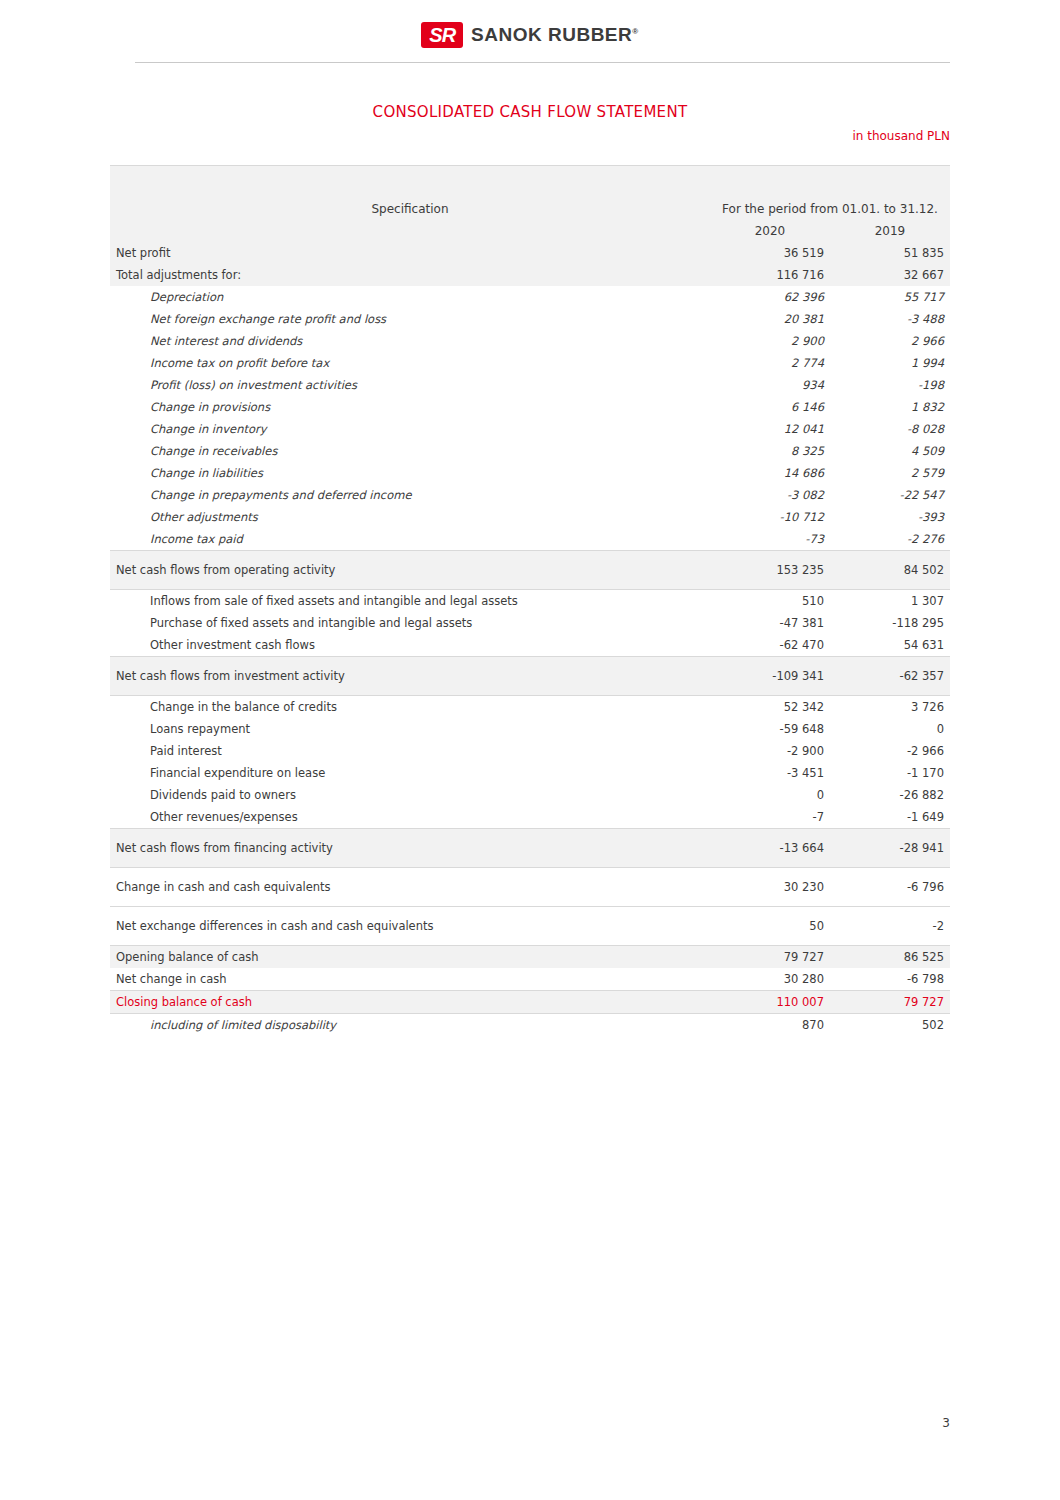SR SANOK RUBBER®
CONSOLIDATED CASH FLOW STATEMENT
in thousand PLN
| Specification | For the period from 01.01. to 31.12. |
| | 2020 | 2019 |
| Net profit | 36 519 | 51 835 |
| Total adjustments for: | 116 716 | 32 667 |
| Depreciation | 62 396 | 55 717 |
| Net foreign exchange rate profit and loss | 20 381 | -3 488 |
| Net interest and dividends | 2 900 | 2 966 |
| Income tax on profit before tax | 2 774 | 1 994 |
| Profit (loss) on investment activities | 934 | -198 |
| Change in provisions | 6 146 | 1 832 |
| Change in inventory | 12 041 | -8 028 |
| Change in receivables | 8 325 | 4 509 |
| Change in liabilities | 14 686 | 2 579 |
| Change in prepayments and deferred income | -3 082 | -22 547 |
| Other adjustments | -10 712 | -393 |
| Income tax paid | -73 | -2 276 |
| Net cash flows from operating activity | 153 235 | 84 502 |
| Inflows from sale of fixed assets and intangible and legal assets | 510 | 1 307 |
| Purchase of fixed assets and intangible and legal assets | -47 381 | -118 295 |
| Other investment cash flows | -62 470 | 54 631 |
| Net cash flows from investment activity | -109 341 | -62 357 |
| Change in the balance of credits | 52 342 | 3 726 |
| Loans repayment | -59 648 | 0 |
| Paid interest | -2 900 | -2 966 |
| Financial expenditure on lease | -3 451 | -1 170 |
| Dividends paid to owners | 0 | -26 882 |
| Other revenues/expenses | -7 | -1 649 |
| Net cash flows from financing activity | -13 664 | -28 941 |
| Change in cash and cash equivalents | 30 230 | -6 796 |
| Net exchange differences in cash and cash equivalents | 50 | -2 |
| Opening balance of cash | 79 727 | 86 525 |
| Net change in cash | 30 280 | -6 798 |
| Closing balance of cash | 110 007 | 79 727 |
| including of limited disposability | 870 | 502 |
3